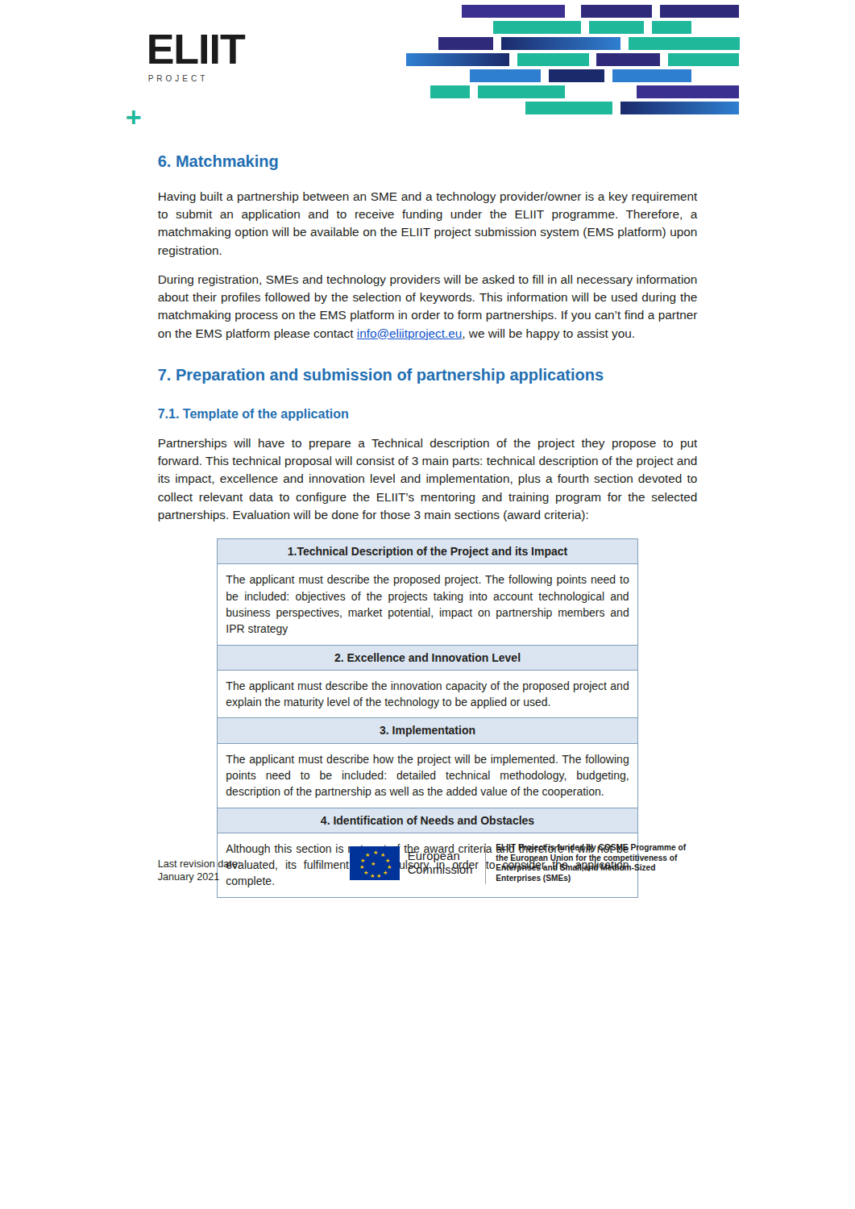ELIIT
PROJECT
+
6. Matchmaking
Having built a partnership between an SME and a technology provider/owner is a key requirement to submit an application and to receive funding under the ELIIT programme. Therefore, a matchmaking option will be available on the ELIIT project submission system (EMS platform) upon registration.
During registration, SMEs and technology providers will be asked to fill in all necessary information about their profiles followed by the selection of keywords. This information will be used during the matchmaking process on the EMS platform in order to form partnerships. If you can’t find a partner on the EMS platform please contact info@eliitproject.eu, we will be happy to assist you.
7. Preparation and submission of partnership applications
7.1. Template of the application
Partnerships will have to prepare a Technical description of the project they propose to put forward. This technical proposal will consist of 3 main parts: technical description of the project and its impact, excellence and innovation level and implementation, plus a fourth section devoted to collect relevant data to configure the ELIIT’s mentoring and training program for the selected partnerships. Evaluation will be done for those 3 main sections (award criteria):
| 1.Technical Description of the Project and its Impact |
| --- |
| The applicant must describe the proposed project. The following points need to be included: objectives of the projects taking into account technological and business perspectives, market potential, impact on partnership members and IPR strategy |
| 2. Excellence and Innovation Level |
| The applicant must describe the innovation capacity of the proposed project and explain the maturity level of the technology to be applied or used. |
| 3. Implementation |
| The applicant must describe how the project will be implemented. The following points need to be included: detailed technical methodology, budgeting, description of the partnership as well as the added value of the cooperation. |
| 4. Identification of Needs and Obstacles |
| Although this section is not part of the award criteria and therefore it will not be evaluated, its fulfilment is compulsory in order to consider the application complete. |
Last revision date:
January 2021
★ ★ ★ ★ ★ ★ ★ ★ ★ ★ ★ ★
European
Commission
ELIIT Project is funded by COSME Programme of the European Union for the competitiveness of Enterprises and Small and Medium-Sized Enterprises (SMEs)